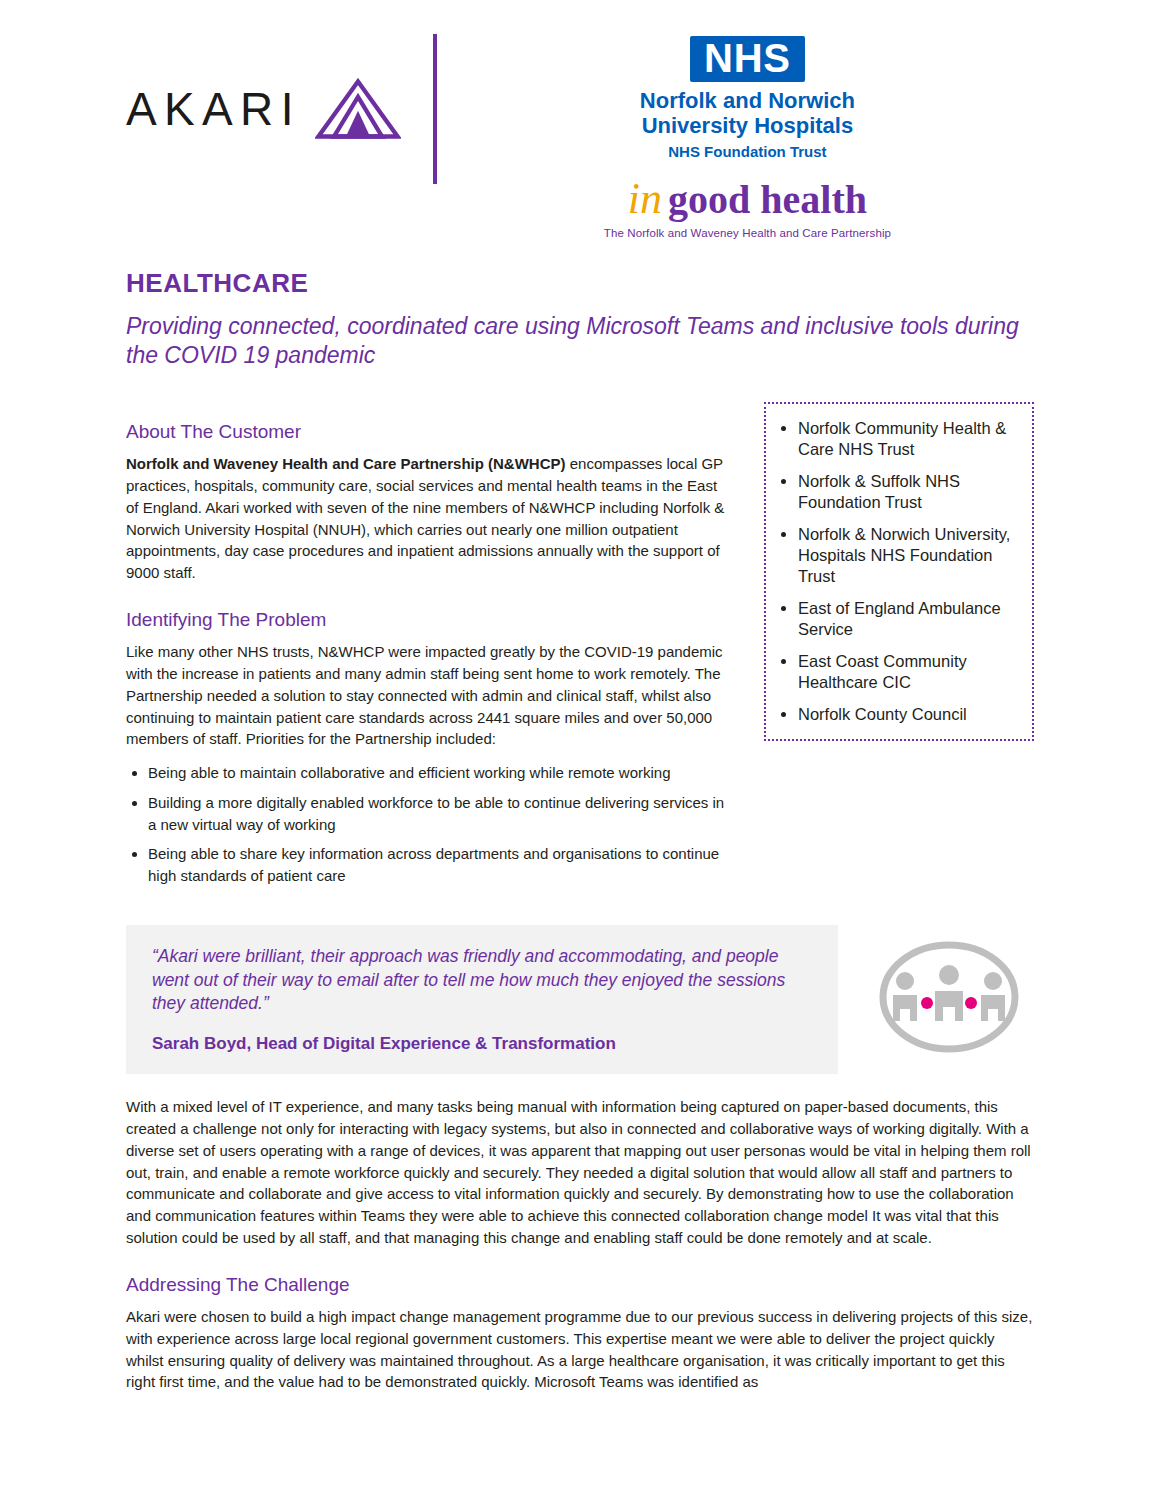AKARI
NHS
Norfolk and Norwich
University Hospitals
NHS Foundation Trust
ingood health
The Norfolk and Waveney Health and Care Partnership
HEALTHCARE
Providing connected, coordinated care using Microsoft Teams and inclusive tools during the COVID 19 pandemic
About The Customer
Norfolk and Waveney Health and Care Partnership (N&WHCP) encompasses local GP practices, hospitals, community care, social services and mental health teams in the East of England. Akari worked with seven of the nine members of N&WHCP including Norfolk & Norwich University Hospital (NNUH), which carries out nearly one million outpatient appointments, day case procedures and inpatient admissions annually with the support of 9000 staff.
Identifying The Problem
Like many other NHS trusts, N&WHCP were impacted greatly by the COVID-19 pandemic with the increase in patients and many admin staff being sent home to work remotely. The Partnership needed a solution to stay connected with admin and clinical staff, whilst also continuing to maintain patient care standards across 2441 square miles and over 50,000 members of staff. Priorities for the Partnership included:
Being able to maintain collaborative and efficient working while remote working
Building a more digitally enabled workforce to be able to continue delivering services in a new virtual way of working
Being able to share key information across departments and organisations to continue high standards of patient care
Norfolk Community Health & Care NHS Trust
Norfolk & Suffolk NHS Foundation Trust
Norfolk & Norwich University, Hospitals NHS Foundation Trust
East of England Ambulance Service
East Coast Community Healthcare CIC
Norfolk County Council
“Akari were brilliant, their approach was friendly and accommodating, and people went out of their way to email after to tell me how much they enjoyed the sessions they attended.”
Sarah Boyd, Head of Digital Experience & Transformation
With a mixed level of IT experience, and many tasks being manual with information being captured on paper-based documents, this created a challenge not only for interacting with legacy systems, but also in connected and collaborative ways of working digitally. With a diverse set of users operating with a range of devices, it was apparent that mapping out user personas would be vital in helping them roll out, train, and enable a remote workforce quickly and securely. They needed a digital solution that would allow all staff and partners to communicate and collaborate and give access to vital information quickly and securely. By demonstrating how to use the collaboration and communication features within Teams they were able to achieve this connected collaboration change model It was vital that this solution could be used by all staff, and that managing this change and enabling staff could be done remotely and at scale.
Addressing The Challenge
Akari were chosen to build a high impact change management programme due to our previous success in delivering projects of this size, with experience across large local regional government customers. This expertise meant we were able to deliver the project quickly whilst ensuring quality of delivery was maintained throughout. As a large healthcare organisation, it was critically important to get this right first time, and the value had to be demonstrated quickly. Microsoft Teams was identified as